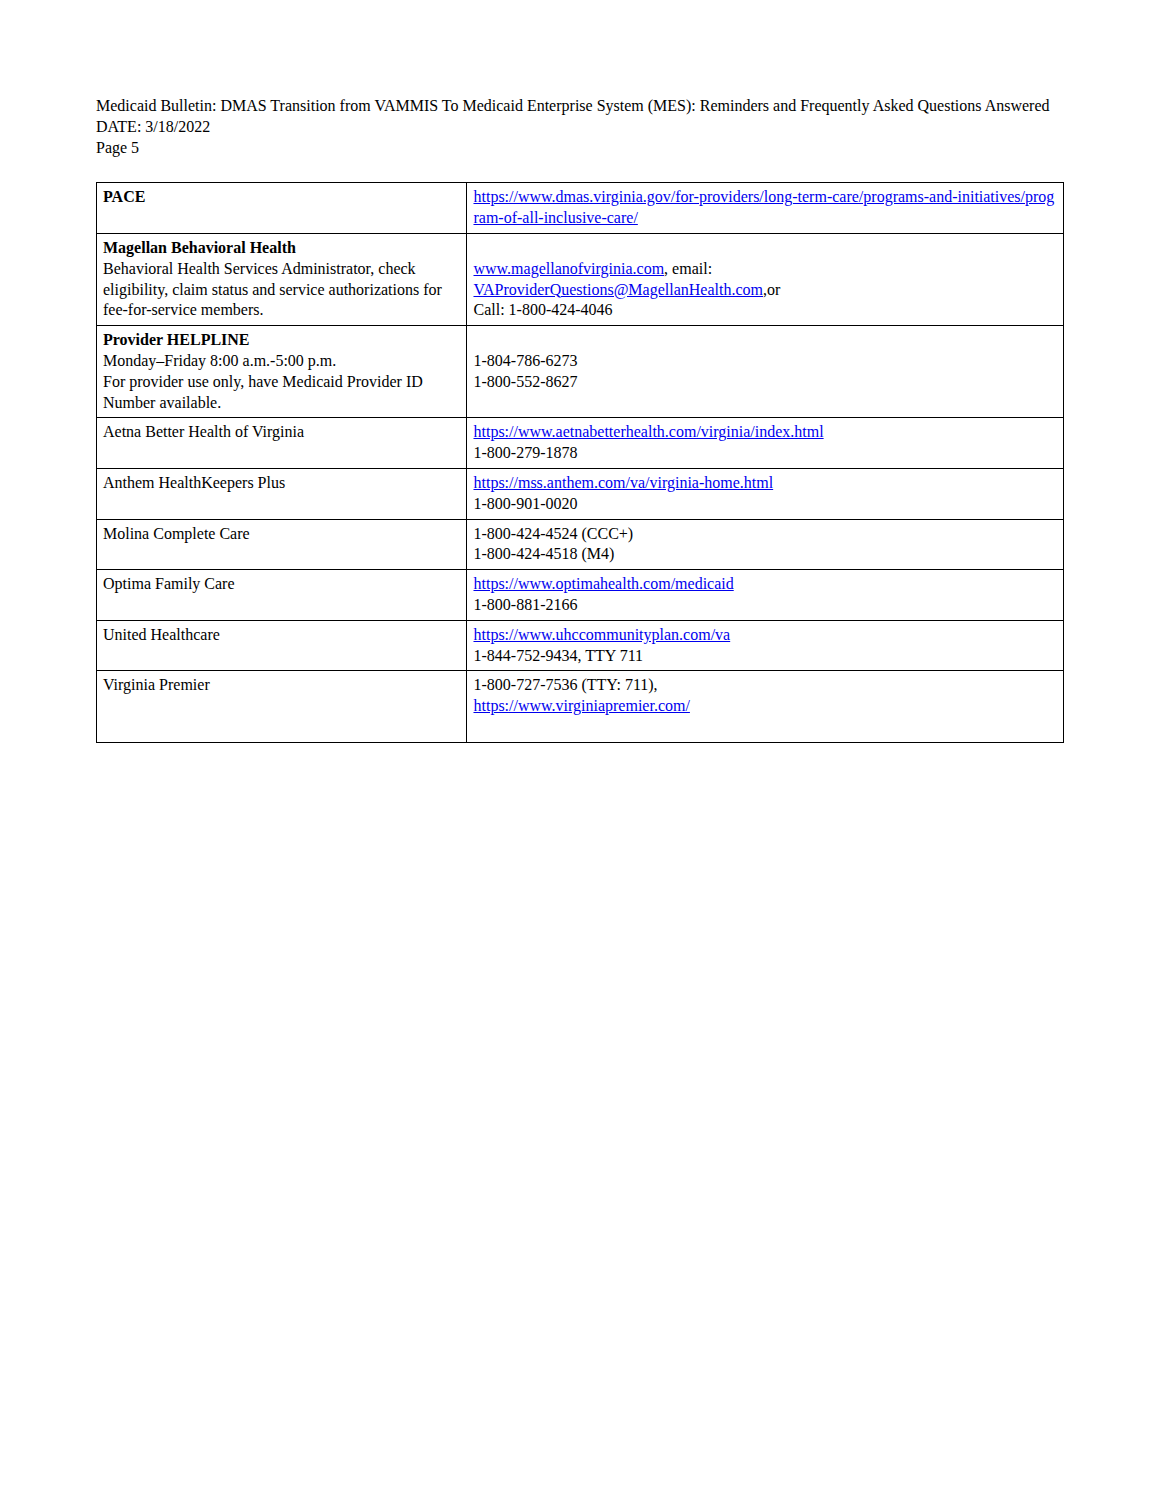Medicaid Bulletin: DMAS Transition from VAMMIS To Medicaid Enterprise System (MES): Reminders and Frequently Asked Questions Answered
DATE: 3/18/2022
Page 5
| PACE | https://www.dmas.virginia.gov/for-providers/long-term-care/programs-and-initiatives/program-of-all-inclusive-care/ |
| Magellan Behavioral Health Behavioral Health Services Administrator, check eligibility, claim status and service authorizations for fee-for-service members. | www.magellanofvirginia.com , email: VAProviderQuestions@MagellanHealth.com ,or Call: 1-800-424-4046 |
| Provider HELPLINE Monday–Friday 8:00 a.m.-5:00 p.m. For provider use only, have Medicaid Provider ID Number available. | 1-804-786-6273 1-800-552-8627 |
| Aetna Better Health of Virginia | https://www.aetnabetterhealth.com/virginia/index.html 1-800-279-1878 |
| Anthem HealthKeepers Plus | https://mss.anthem.com/va/virginia-home.html 1-800-901-0020 |
| Molina Complete Care | 1-800-424-4524 (CCC+) 1-800-424-4518 (M4) |
| Optima Family Care | https://www.optimahealth.com/medicaid 1-800-881-2166 |
| United Healthcare | https://www.uhccommunityplan.com/va 1-844-752-9434, TTY 711 |
| Virginia Premier | 1-800-727-7536 (TTY: 711), https://www.virginiapremier.com/ |